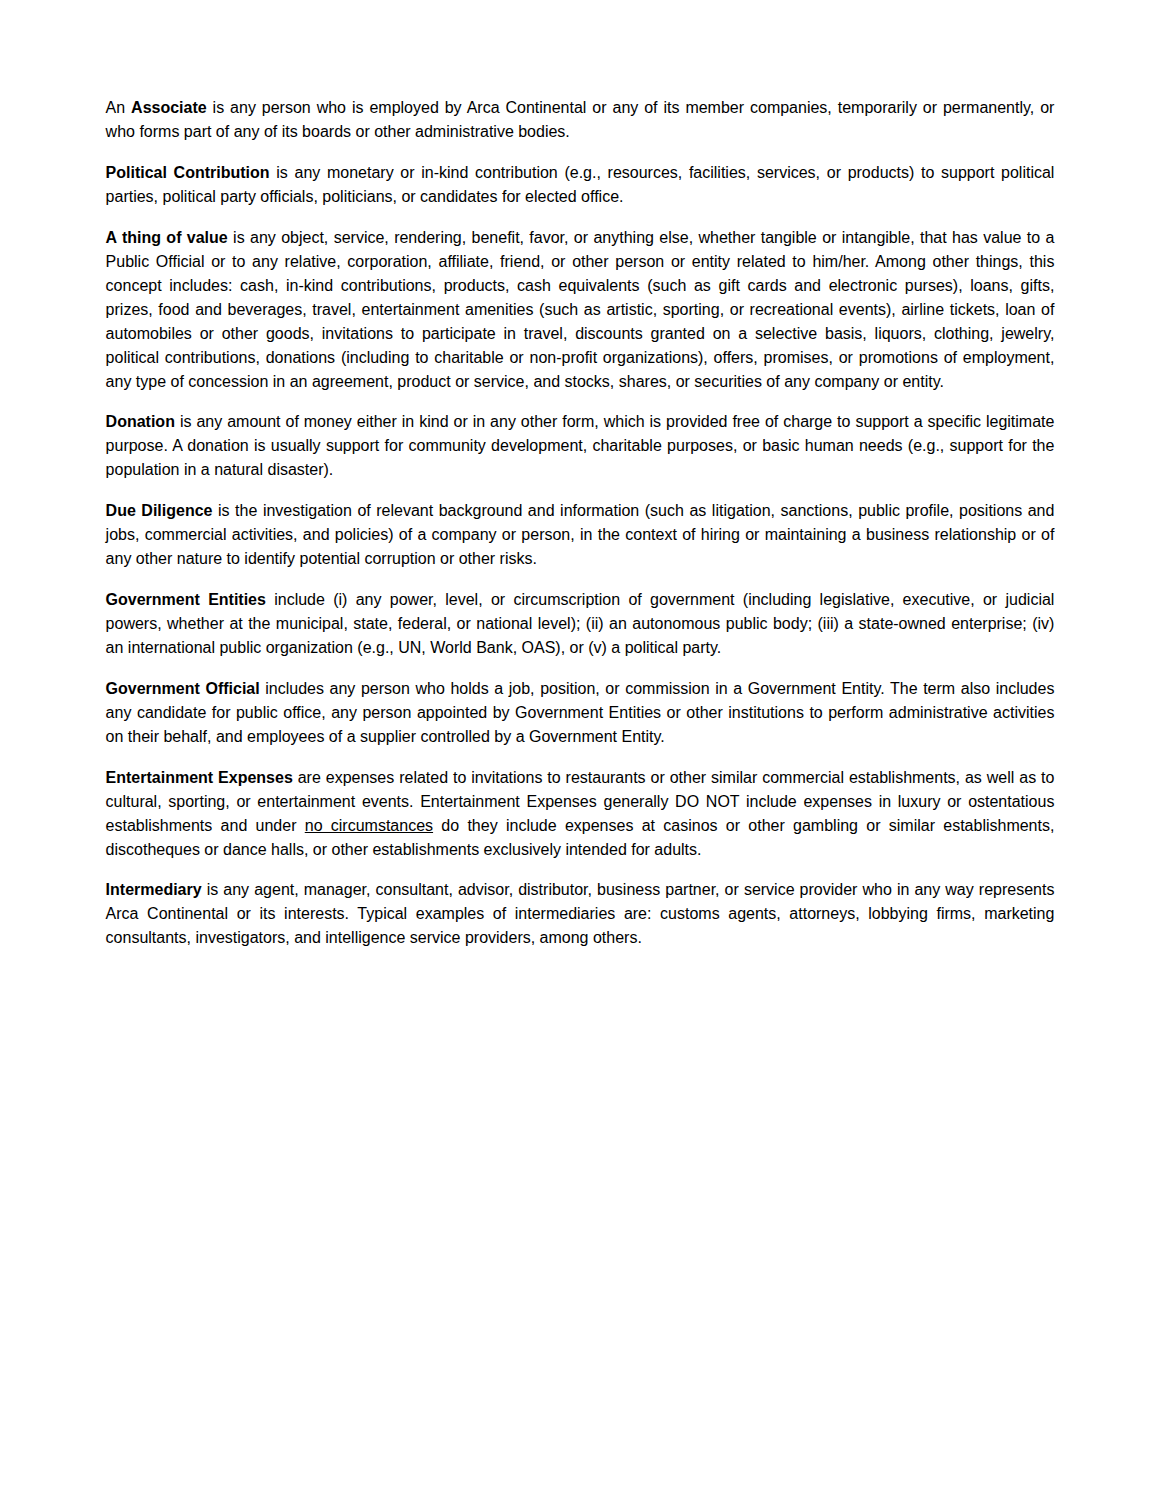An Associate is any person who is employed by Arca Continental or any of its member companies, temporarily or permanently, or who forms part of any of its boards or other administrative bodies.
Political Contribution is any monetary or in-kind contribution (e.g., resources, facilities, services, or products) to support political parties, political party officials, politicians, or candidates for elected office.
A thing of value is any object, service, rendering, benefit, favor, or anything else, whether tangible or intangible, that has value to a Public Official or to any relative, corporation, affiliate, friend, or other person or entity related to him/her. Among other things, this concept includes: cash, in-kind contributions, products, cash equivalents (such as gift cards and electronic purses), loans, gifts, prizes, food and beverages, travel, entertainment amenities (such as artistic, sporting, or recreational events), airline tickets, loan of automobiles or other goods, invitations to participate in travel, discounts granted on a selective basis, liquors, clothing, jewelry, political contributions, donations (including to charitable or non-profit organizations), offers, promises, or promotions of employment, any type of concession in an agreement, product or service, and stocks, shares, or securities of any company or entity.
Donation is any amount of money either in kind or in any other form, which is provided free of charge to support a specific legitimate purpose. A donation is usually support for community development, charitable purposes, or basic human needs (e.g., support for the population in a natural disaster).
Due Diligence is the investigation of relevant background and information (such as litigation, sanctions, public profile, positions and jobs, commercial activities, and policies) of a company or person, in the context of hiring or maintaining a business relationship or of any other nature to identify potential corruption or other risks.
Government Entities include (i) any power, level, or circumscription of government (including legislative, executive, or judicial powers, whether at the municipal, state, federal, or national level); (ii) an autonomous public body; (iii) a state-owned enterprise; (iv) an international public organization (e.g., UN, World Bank, OAS), or (v) a political party.
Government Official includes any person who holds a job, position, or commission in a Government Entity. The term also includes any candidate for public office, any person appointed by Government Entities or other institutions to perform administrative activities on their behalf, and employees of a supplier controlled by a Government Entity.
Entertainment Expenses are expenses related to invitations to restaurants or other similar commercial establishments, as well as to cultural, sporting, or entertainment events. Entertainment Expenses generally DO NOT include expenses in luxury or ostentatious establishments and under no circumstances do they include expenses at casinos or other gambling or similar establishments, discotheques or dance halls, or other establishments exclusively intended for adults.
Intermediary is any agent, manager, consultant, advisor, distributor, business partner, or service provider who in any way represents Arca Continental or its interests. Typical examples of intermediaries are: customs agents, attorneys, lobbying firms, marketing consultants, investigators, and intelligence service providers, among others.